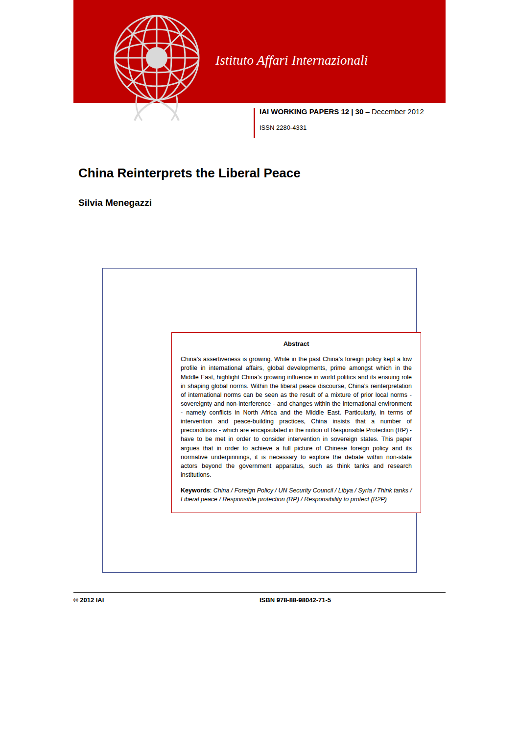Istituto Affari Internazionali
IAI WORKING PAPERS 12 | 30 – December 2012
ISSN 2280-4331
China Reinterprets the Liberal Peace
Silvia Menegazzi
Abstract
China’s assertiveness is growing. While in the past China’s foreign policy kept a low profile in international affairs, global developments, prime amongst which in the Middle East, highlight China’s growing influence in world politics and its ensuing role in shaping global norms. Within the liberal peace discourse, China’s reinterpretation of international norms can be seen as the result of a mixture of prior local norms - sovereignty and non-interference - and changes within the international environment - namely conflicts in North Africa and the Middle East. Particularly, in terms of intervention and peace-building practices, China insists that a number of preconditions - which are encapsulated in the notion of Responsible Protection (RP) - have to be met in order to consider intervention in sovereign states. This paper argues that in order to achieve a full picture of Chinese foreign policy and its normative underpinnings, it is necessary to explore the debate within non-state actors beyond the government apparatus, such as think tanks and research institutions.
Keywords: China / Foreign Policy / UN Security Council / Libya / Syria / Think tanks / Liberal peace / Responsible protection (RP) / Responsibility to protect (R2P)
© 2012 IAI ISBN 978-88-98042-71-5